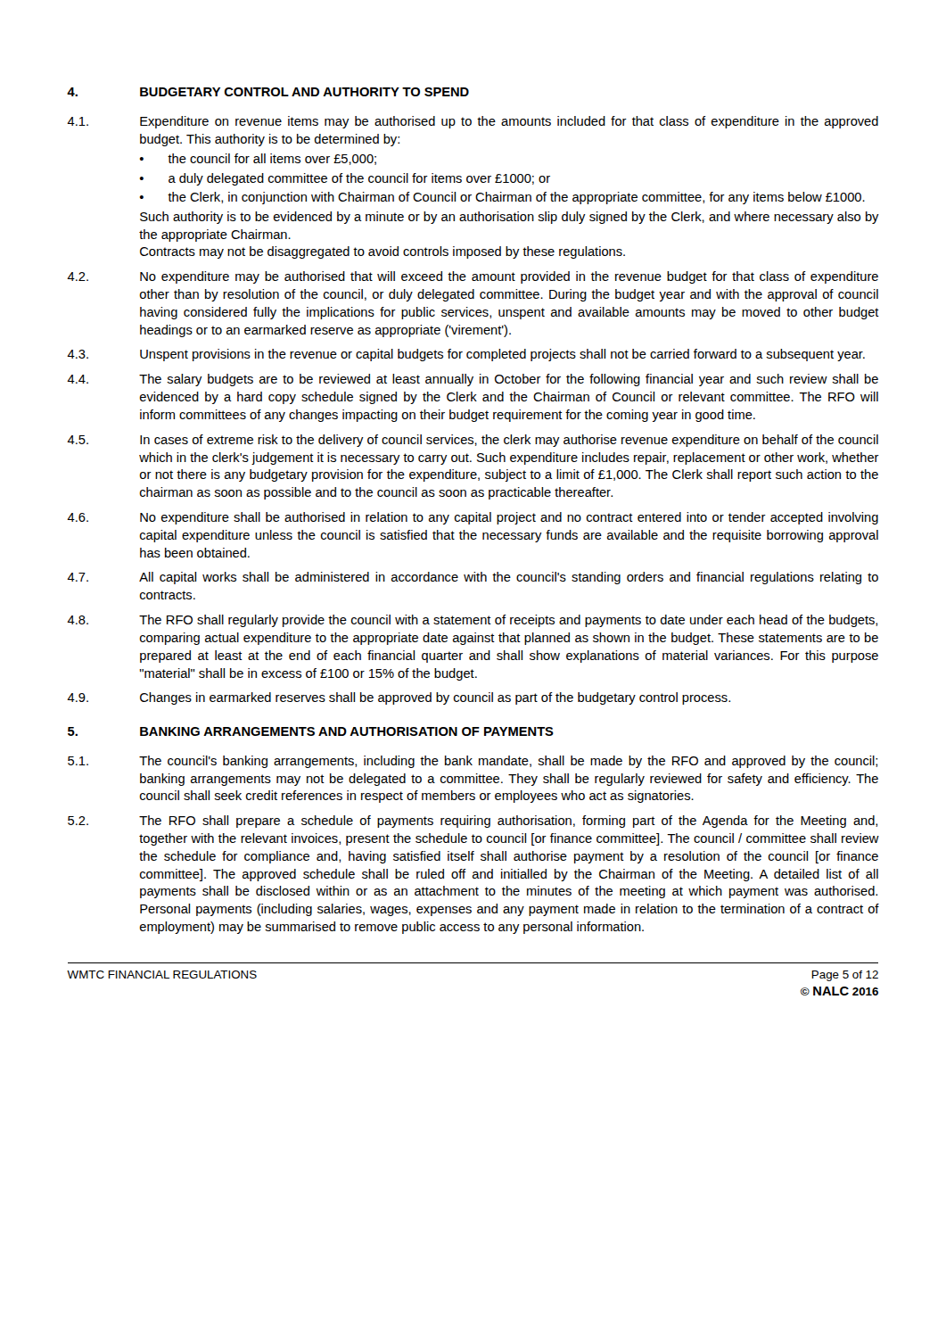4.
BUDGETARY CONTROL AND AUTHORITY TO SPEND
4.1.
Expenditure on revenue items may be authorised up to the amounts included for that class of expenditure in the approved budget. This authority is to be determined by:
•the council for all items over £5,000;
•a duly delegated committee of the council for items over £1000; or
•the Clerk, in conjunction with Chairman of Council or Chairman of the appropriate committee, for any items below £1000.
Such authority is to be evidenced by a minute or by an authorisation slip duly signed by the Clerk, and where necessary also by the appropriate Chairman.
Contracts may not be disaggregated to avoid controls imposed by these regulations.
4.2.
No expenditure may be authorised that will exceed the amount provided in the revenue budget for that class of expenditure other than by resolution of the council, or duly delegated committee. During the budget year and with the approval of council having considered fully the implications for public services, unspent and available amounts may be moved to other budget headings or to an earmarked reserve as appropriate ('virement').
4.3.
Unspent provisions in the revenue or capital budgets for completed projects shall not be carried forward to a subsequent year.
4.4.
The salary budgets are to be reviewed at least annually in October for the following financial year and such review shall be evidenced by a hard copy schedule signed by the Clerk and the Chairman of Council or relevant committee. The RFO will inform committees of any changes impacting on their budget requirement for the coming year in good time.
4.5.
In cases of extreme risk to the delivery of council services, the clerk may authorise revenue expenditure on behalf of the council which in the clerk's judgement it is necessary to carry out. Such expenditure includes repair, replacement or other work, whether or not there is any budgetary provision for the expenditure, subject to a limit of £1,000. The Clerk shall report such action to the chairman as soon as possible and to the council as soon as practicable thereafter.
4.6.
No expenditure shall be authorised in relation to any capital project and no contract entered into or tender accepted involving capital expenditure unless the council is satisfied that the necessary funds are available and the requisite borrowing approval has been obtained.
4.7.
All capital works shall be administered in accordance with the council's standing orders and financial regulations relating to contracts.
4.8.
The RFO shall regularly provide the council with a statement of receipts and payments to date under each head of the budgets, comparing actual expenditure to the appropriate date against that planned as shown in the budget. These statements are to be prepared at least at the end of each financial quarter and shall show explanations of material variances. For this purpose "material" shall be in excess of £100 or 15% of the budget.
4.9.
Changes in earmarked reserves shall be approved by council as part of the budgetary control process.
5.
BANKING ARRANGEMENTS AND AUTHORISATION OF PAYMENTS
5.1.
The council's banking arrangements, including the bank mandate, shall be made by the RFO and approved by the council; banking arrangements may not be delegated to a committee. They shall be regularly reviewed for safety and efficiency. The council shall seek credit references in respect of members or employees who act as signatories.
5.2.
The RFO shall prepare a schedule of payments requiring authorisation, forming part of the Agenda for the Meeting and, together with the relevant invoices, present the schedule to council [or finance committee]. The council / committee shall review the schedule for compliance and, having satisfied itself shall authorise payment by a resolution of the council [or finance committee]. The approved schedule shall be ruled off and initialled by the Chairman of the Meeting. A detailed list of all payments shall be disclosed within or as an attachment to the minutes of the meeting at which payment was authorised. Personal payments (including salaries, wages, expenses and any payment made in relation to the termination of a contract of employment) may be summarised to remove public access to any personal information.
WMTC FINANCIAL REGULATIONS
Page 5 of 12
© NALC 2016